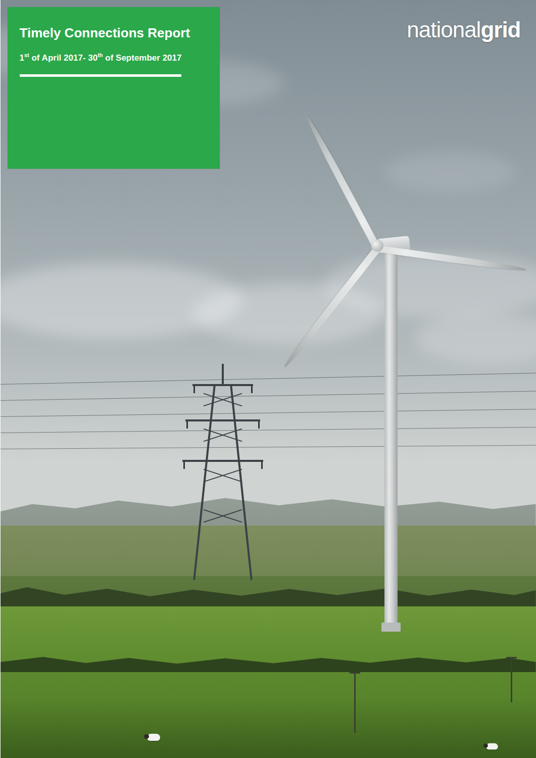Timely Connections Report
1st of April 2017- 30th of September 2017
national grid